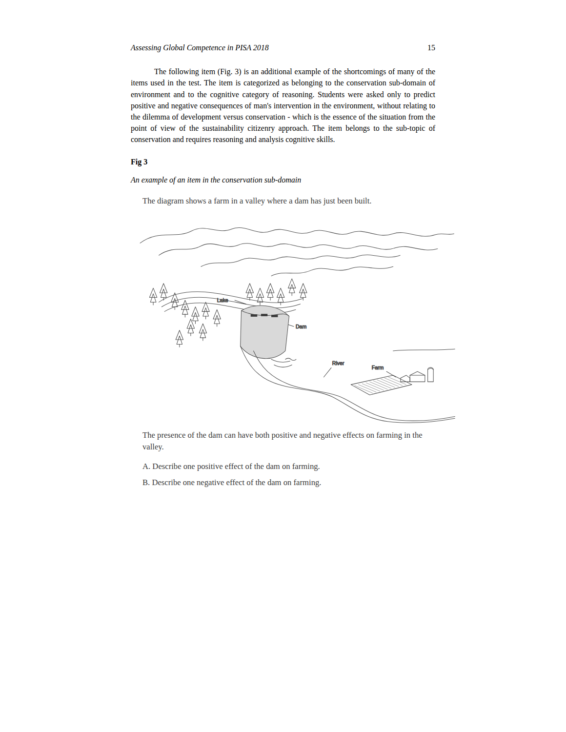Assessing Global Competence in PISA 2018 15
The following item (Fig. 3) is an additional example of the shortcomings of many of the items used in the test. The item is categorized as belonging to the conservation sub-domain of environment and to the cognitive category of reasoning. Students were asked only to predict positive and negative consequences of man's intervention in the environment, without relating to the dilemma of development versus conservation - which is the essence of the situation from the point of view of the sustainability citizenry approach. The item belongs to the sub-topic of conservation and requires reasoning and analysis cognitive skills.
Fig 3
An example of an item in the conservation sub-domain
The diagram shows a farm in a valley where a dam has just been built.
Lake Dam River Farm
The presence of the dam can have both positive and negative effects on farming in the valley.
A. Describe one positive effect of the dam on farming.
B. Describe one negative effect of the dam on farming.